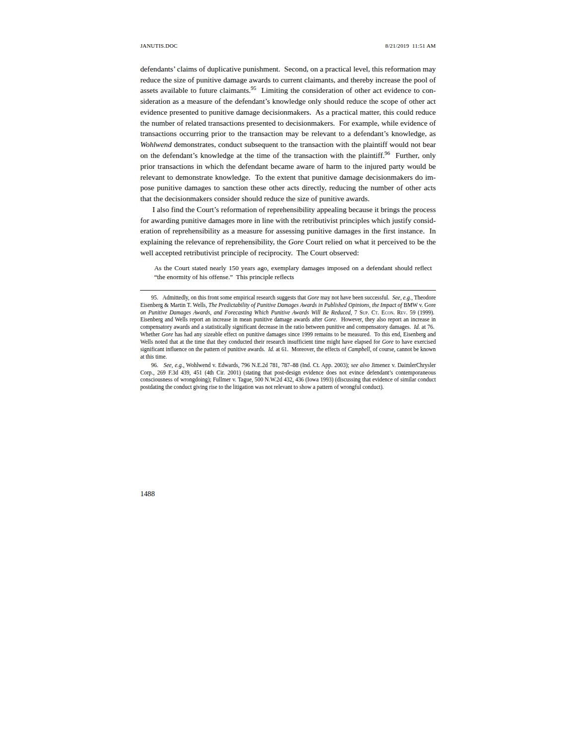Janutis.doc 8/21/2019 11:51 AM
defendants’ claims of duplicative punishment. Second, on a practical level, this reformation may reduce the size of punitive damage awards to current claimants, and thereby increase the pool of assets available to future claimants.95 Limiting the consideration of other act evidence to consideration as a measure of the defendant’s knowledge only should reduce the scope of other act evidence presented to punitive damage decisionmakers. As a practical matter, this could reduce the number of related transactions presented to decisionmakers. For example, while evidence of transactions occurring prior to the transaction may be relevant to a defendant’s knowledge, as Wohlwend demonstrates, conduct subsequent to the transaction with the plaintiff would not bear on the defendant’s knowledge at the time of the transaction with the plaintiff.96 Further, only prior transactions in which the defendant became aware of harm to the injured party would be relevant to demonstrate knowledge. To the extent that punitive damage decisionmakers do impose punitive damages to sanction these other acts directly, reducing the number of other acts that the decisionmakers consider should reduce the size of punitive awards.
I also find the Court’s reformation of reprehensibility appealing because it brings the process for awarding punitive damages more in line with the retributivist principles which justify consideration of reprehensibility as a measure for assessing punitive damages in the first instance. In explaining the relevance of reprehensibility, the Gore Court relied on what it perceived to be the well accepted retributivist principle of reciprocity. The Court observed:
As the Court stated nearly 150 years ago, exemplary damages imposed on a defendant should reflect “the enormity of his offense.” This principle reflects
95. Admittedly, on this front some empirical research suggests that Gore may not have been successful. See, e.g., Theodore Eisenberg & Martin T. Wells, The Predictability of Punitive Damages Awards in Published Opinions, the Impact of BMW v. Gore on Punitive Damages Awards, and Forecasting Which Punitive Awards Will Be Reduced, 7 Sup. Ct. Econ. Rev. 59 (1999). Eisenberg and Wells report an increase in mean punitive damage awards after Gore. However, they also report an increase in compensatory awards and a statistically significant decrease in the ratio between punitive and compensatory damages. Id. at 76. Whether Gore has had any sizeable effect on punitive damages since 1999 remains to be measured. To this end, Eisenberg and Wells noted that at the time that they conducted their research insufficient time might have elapsed for Gore to have exercised significant influence on the pattern of punitive awards. Id. at 61. Moreover, the effects of Campbell, of course, cannot be known at this time.
96. See, e.g., Wohlwend v. Edwards, 796 N.E.2d 781, 787–88 (Ind. Ct. App. 2003); see also Jimenez v. DaimlerChrysler Corp., 269 F.3d 439, 451 (4th Cir. 2001) (stating that post-design evidence does not evince defendant’s contemporaneous consciousness of wrongdoing); Fullmer v. Tague, 500 N.W.2d 432, 436 (Iowa 1993) (discussing that evidence of similar conduct postdating the conduct giving rise to the litigation was not relevant to show a pattern of wrongful conduct).
1488